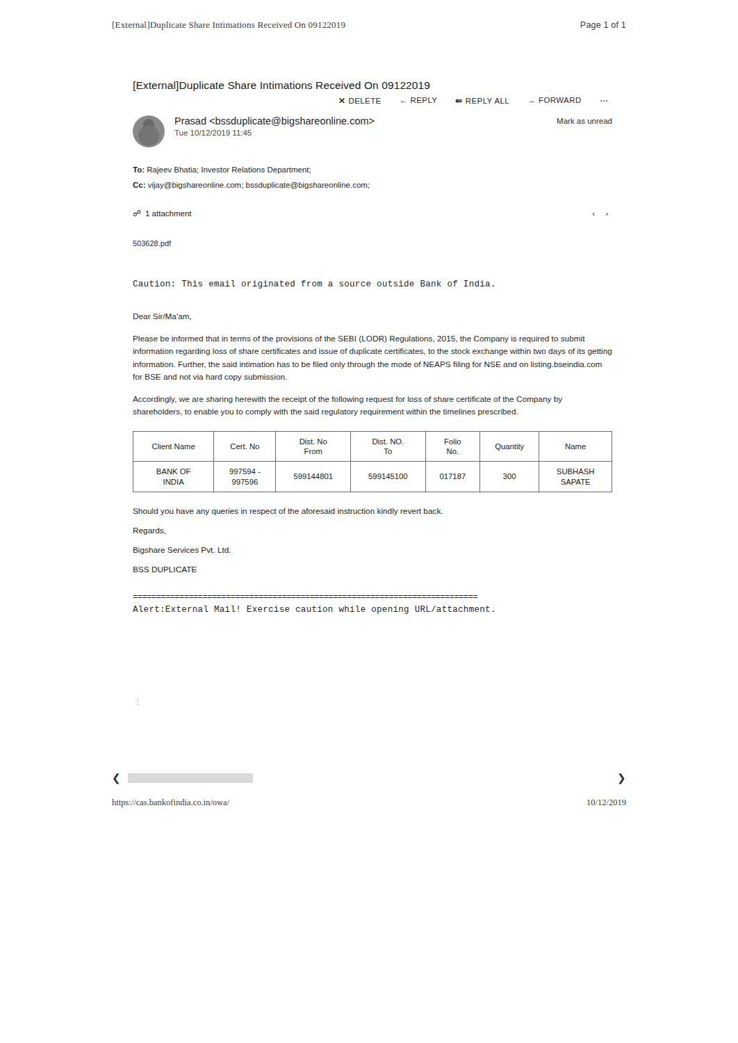[External]Duplicate Share Intimations Received On 09122019
Page 1 of 1
[External]Duplicate Share Intimations Received On 09122019
✕DELETE ←REPLY ⇚REPLY ALL →FORWARD ⋯
Prasad <bssduplicate@bigshareonline.com>
Tue 10/12/2019 11:45
Mark as unread
To: Rajeev Bhatia; Investor Relations Department;
Cc: vijay@bigshareonline.com; bssduplicate@bigshareonline.com;
☍1 attachment
‹ ›
503628.pdf
Caution: This email originated from a source outside Bank of India.
Dear Sir/Ma'am,
Please be informed that in terms of the provisions of the SEBI (LODR) Regulations, 2015, the Company is required to submit information regarding loss of share certificates and issue of duplicate certificates, to the stock exchange within two days of its getting information. Further, the said intimation has to be filed only through the mode of NEAPS filing for NSE and on listing.bseindia.com for BSE and not via hard copy submission.
Accordingly, we are sharing herewith the receipt of the following request for loss of share certificate of the Company by shareholders, to enable you to comply with the said regulatory requirement within the timelines prescribed.
| Client Name | Cert. No | Dist. No From | Dist. NO. To | Folio No. | Quantity | Name |
| --- | --- | --- | --- | --- | --- | --- |
| BANK OF INDIA | 997594 - 997596 | 599144801 | 599145100 | 017187 | 300 | SUBHASH SAPATE |
Should you have any queries in respect of the aforesaid instruction kindly revert back.
Regards,
Bigshare Services Pvt. Ltd.
BSS DUPLICATE
==========================================================================
Alert:External Mail! Exercise caution while opening URL/attachment.
⋮
❮
❯
https://cas.bankofindia.co.in/owa/
10/12/2019